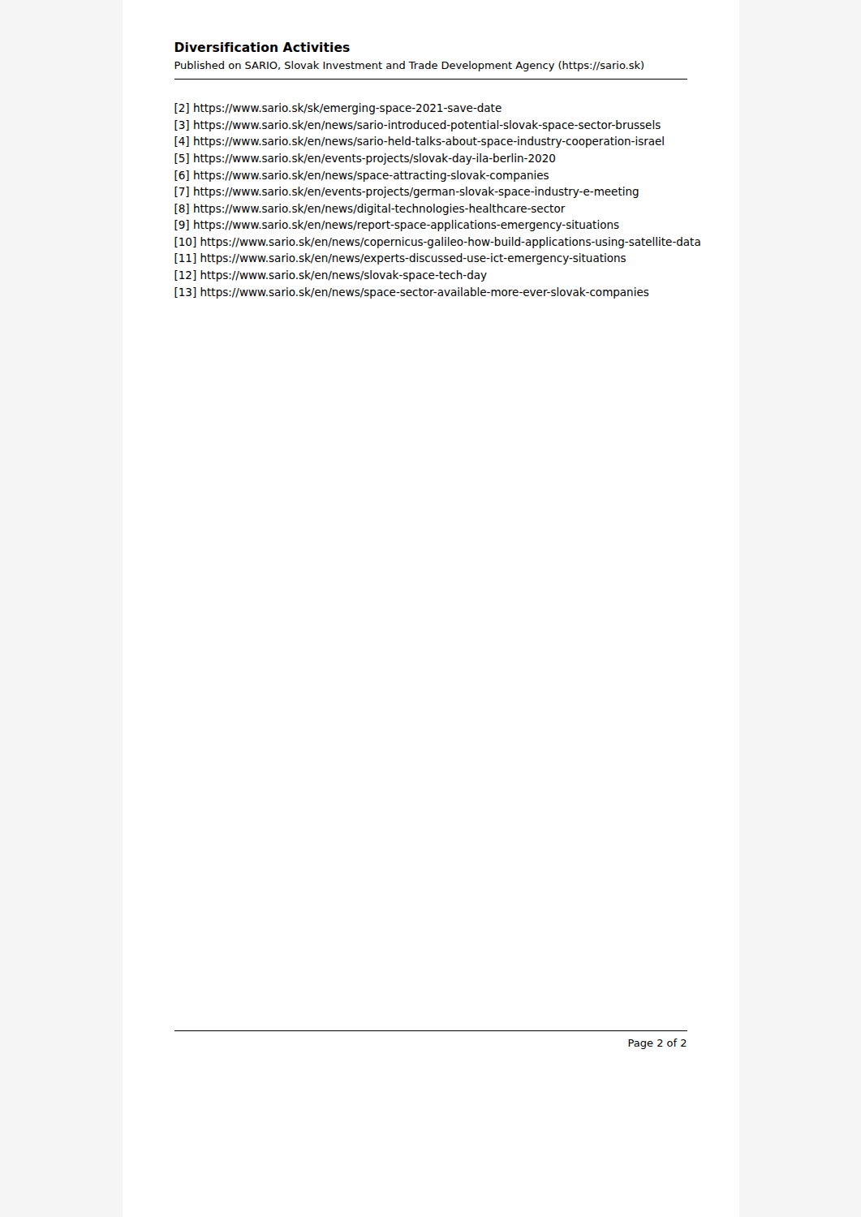Diversification Activities
Published on SARIO, Slovak Investment and Trade Development Agency (https://sario.sk)
[2] https://www.sario.sk/sk/emerging-space-2021-save-date
[3] https://www.sario.sk/en/news/sario-introduced-potential-slovak-space-sector-brussels
[4] https://www.sario.sk/en/news/sario-held-talks-about-space-industry-cooperation-israel
[5] https://www.sario.sk/en/events-projects/slovak-day-ila-berlin-2020
[6] https://www.sario.sk/en/news/space-attracting-slovak-companies
[7] https://www.sario.sk/en/events-projects/german-slovak-space-industry-e-meeting
[8] https://www.sario.sk/en/news/digital-technologies-healthcare-sector
[9] https://www.sario.sk/en/news/report-space-applications-emergency-situations
[10] https://www.sario.sk/en/news/copernicus-galileo-how-build-applications-using-satellite-data
[11] https://www.sario.sk/en/news/experts-discussed-use-ict-emergency-situations
[12] https://www.sario.sk/en/news/slovak-space-tech-day
[13] https://www.sario.sk/en/news/space-sector-available-more-ever-slovak-companies
Page 2 of 2